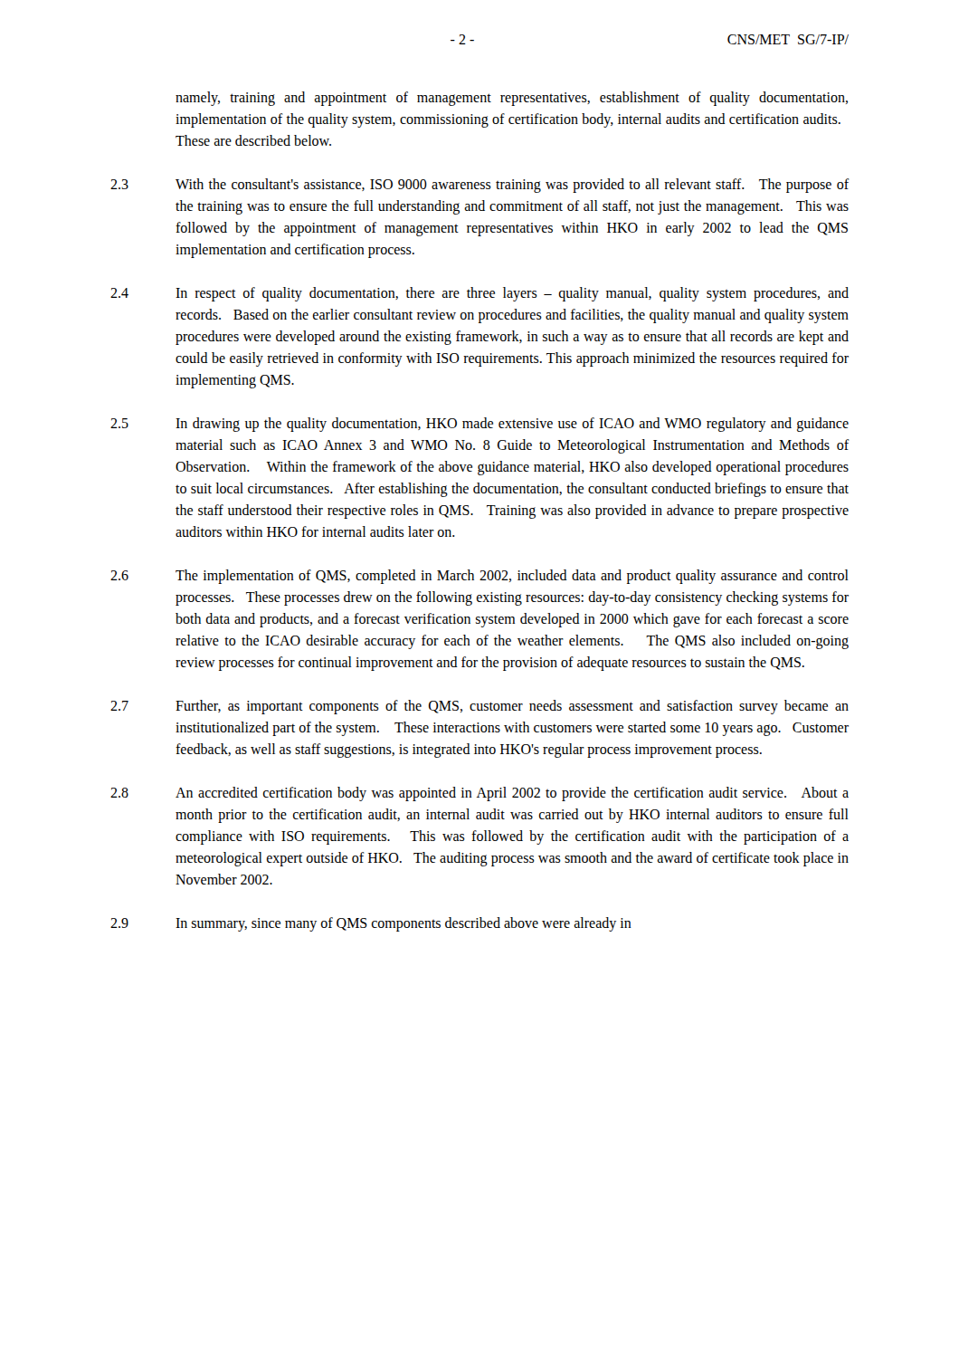- 2 -
CNS/MET SG/7-IP/
namely, training and appointment of management representatives, establishment of quality documentation, implementation of the quality system, commissioning of certification body, internal audits and certification audits. These are described below.
2.3
With the consultant's assistance, ISO 9000 awareness training was provided to all relevant staff. The purpose of the training was to ensure the full understanding and commitment of all staff, not just the management. This was followed by the appointment of management representatives within HKO in early 2002 to lead the QMS implementation and certification process.
2.4
In respect of quality documentation, there are three layers – quality manual, quality system procedures, and records. Based on the earlier consultant review on procedures and facilities, the quality manual and quality system procedures were developed around the existing framework, in such a way as to ensure that all records are kept and could be easily retrieved in conformity with ISO requirements. This approach minimized the resources required for implementing QMS.
2.5
In drawing up the quality documentation, HKO made extensive use of ICAO and WMO regulatory and guidance material such as ICAO Annex 3 and WMO No. 8 Guide to Meteorological Instrumentation and Methods of Observation. Within the framework of the above guidance material, HKO also developed operational procedures to suit local circumstances. After establishing the documentation, the consultant conducted briefings to ensure that the staff understood their respective roles in QMS. Training was also provided in advance to prepare prospective auditors within HKO for internal audits later on.
2.6
The implementation of QMS, completed in March 2002, included data and product quality assurance and control processes. These processes drew on the following existing resources: day-to-day consistency checking systems for both data and products, and a forecast verification system developed in 2000 which gave for each forecast a score relative to the ICAO desirable accuracy for each of the weather elements. The QMS also included on-going review processes for continual improvement and for the provision of adequate resources to sustain the QMS.
2.7
Further, as important components of the QMS, customer needs assessment and satisfaction survey became an institutionalized part of the system. These interactions with customers were started some 10 years ago. Customer feedback, as well as staff suggestions, is integrated into HKO's regular process improvement process.
2.8
An accredited certification body was appointed in April 2002 to provide the certification audit service. About a month prior to the certification audit, an internal audit was carried out by HKO internal auditors to ensure full compliance with ISO requirements. This was followed by the certification audit with the participation of a meteorological expert outside of HKO. The auditing process was smooth and the award of certificate took place in November 2002.
2.9
In summary, since many of QMS components described above were already in